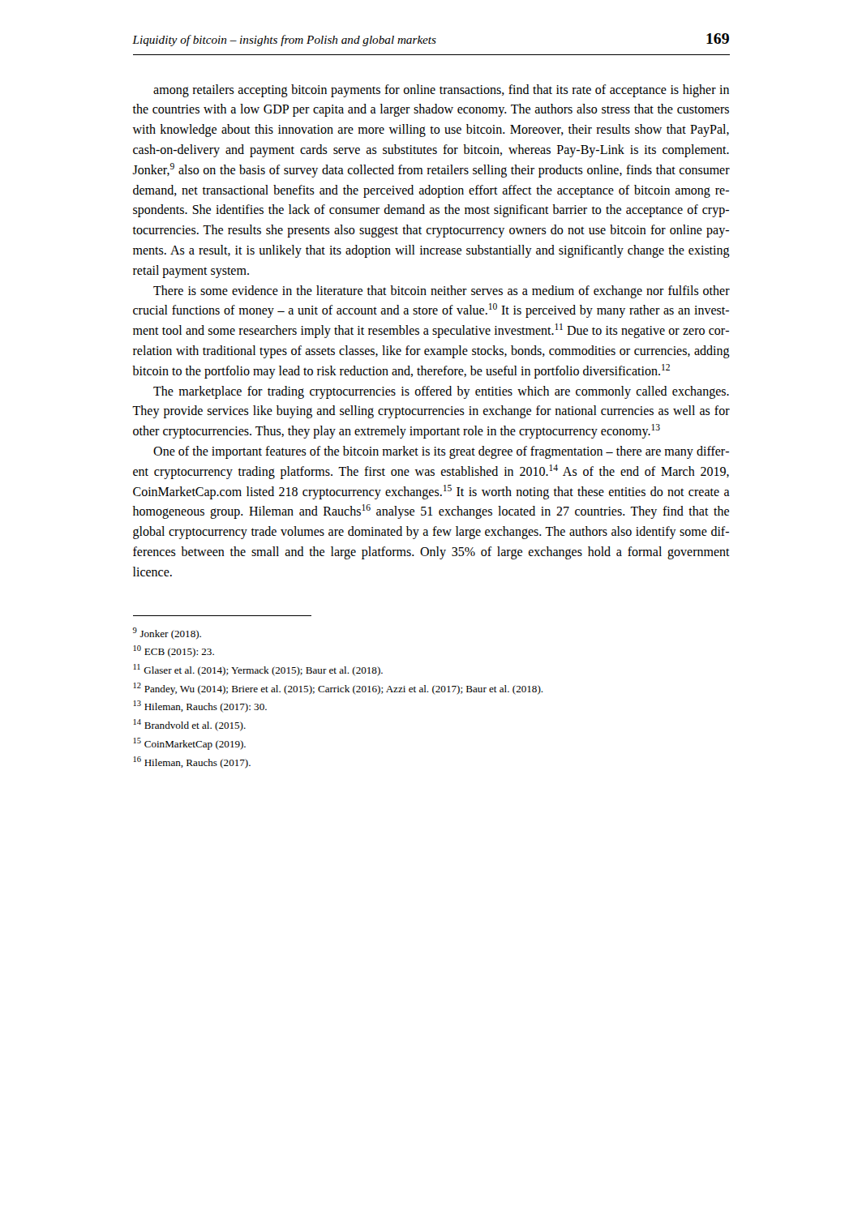Liquidity of bitcoin – insights from Polish and global markets 169
among retailers accepting bitcoin payments for online transactions, find that its rate of acceptance is higher in the countries with a low GDP per capita and a larger shadow economy. The authors also stress that the customers with knowledge about this innovation are more willing to use bitcoin. Moreover, their results show that PayPal, cash-on-delivery and payment cards serve as substitutes for bitcoin, whereas Pay-By-Link is its complement. Jonker,9 also on the basis of survey data collected from retailers selling their products online, finds that consumer demand, net transactional benefits and the perceived adoption effort affect the acceptance of bitcoin among respondents. She identifies the lack of consumer demand as the most significant barrier to the acceptance of cryptocurrencies. The results she presents also suggest that cryptocurrency owners do not use bitcoin for online payments. As a result, it is unlikely that its adoption will increase substantially and significantly change the existing retail payment system.
There is some evidence in the literature that bitcoin neither serves as a medium of exchange nor fulfils other crucial functions of money – a unit of account and a store of value.10 It is perceived by many rather as an investment tool and some researchers imply that it resembles a speculative investment.11 Due to its negative or zero correlation with traditional types of assets classes, like for example stocks, bonds, commodities or currencies, adding bitcoin to the portfolio may lead to risk reduction and, therefore, be useful in portfolio diversification.12
The marketplace for trading cryptocurrencies is offered by entities which are commonly called exchanges. They provide services like buying and selling cryptocurrencies in exchange for national currencies as well as for other cryptocurrencies. Thus, they play an extremely important role in the cryptocurrency economy.13
One of the important features of the bitcoin market is its great degree of fragmentation – there are many different cryptocurrency trading platforms. The first one was established in 2010.14 As of the end of March 2019, CoinMarketCap.com listed 218 cryptocurrency exchanges.15 It is worth noting that these entities do not create a homogeneous group. Hileman and Rauchs16 analyse 51 exchanges located in 27 countries. They find that the global cryptocurrency trade volumes are dominated by a few large exchanges. The authors also identify some differences between the small and the large platforms. Only 35% of large exchanges hold a formal government licence.
9 Jonker (2018).
10 ECB (2015): 23.
11 Glaser et al. (2014); Yermack (2015); Baur et al. (2018).
12 Pandey, Wu (2014); Briere et al. (2015); Carrick (2016); Azzi et al. (2017); Baur et al. (2018).
13 Hileman, Rauchs (2017): 30.
14 Brandvold et al. (2015).
15 CoinMarketCap (2019).
16 Hileman, Rauchs (2017).